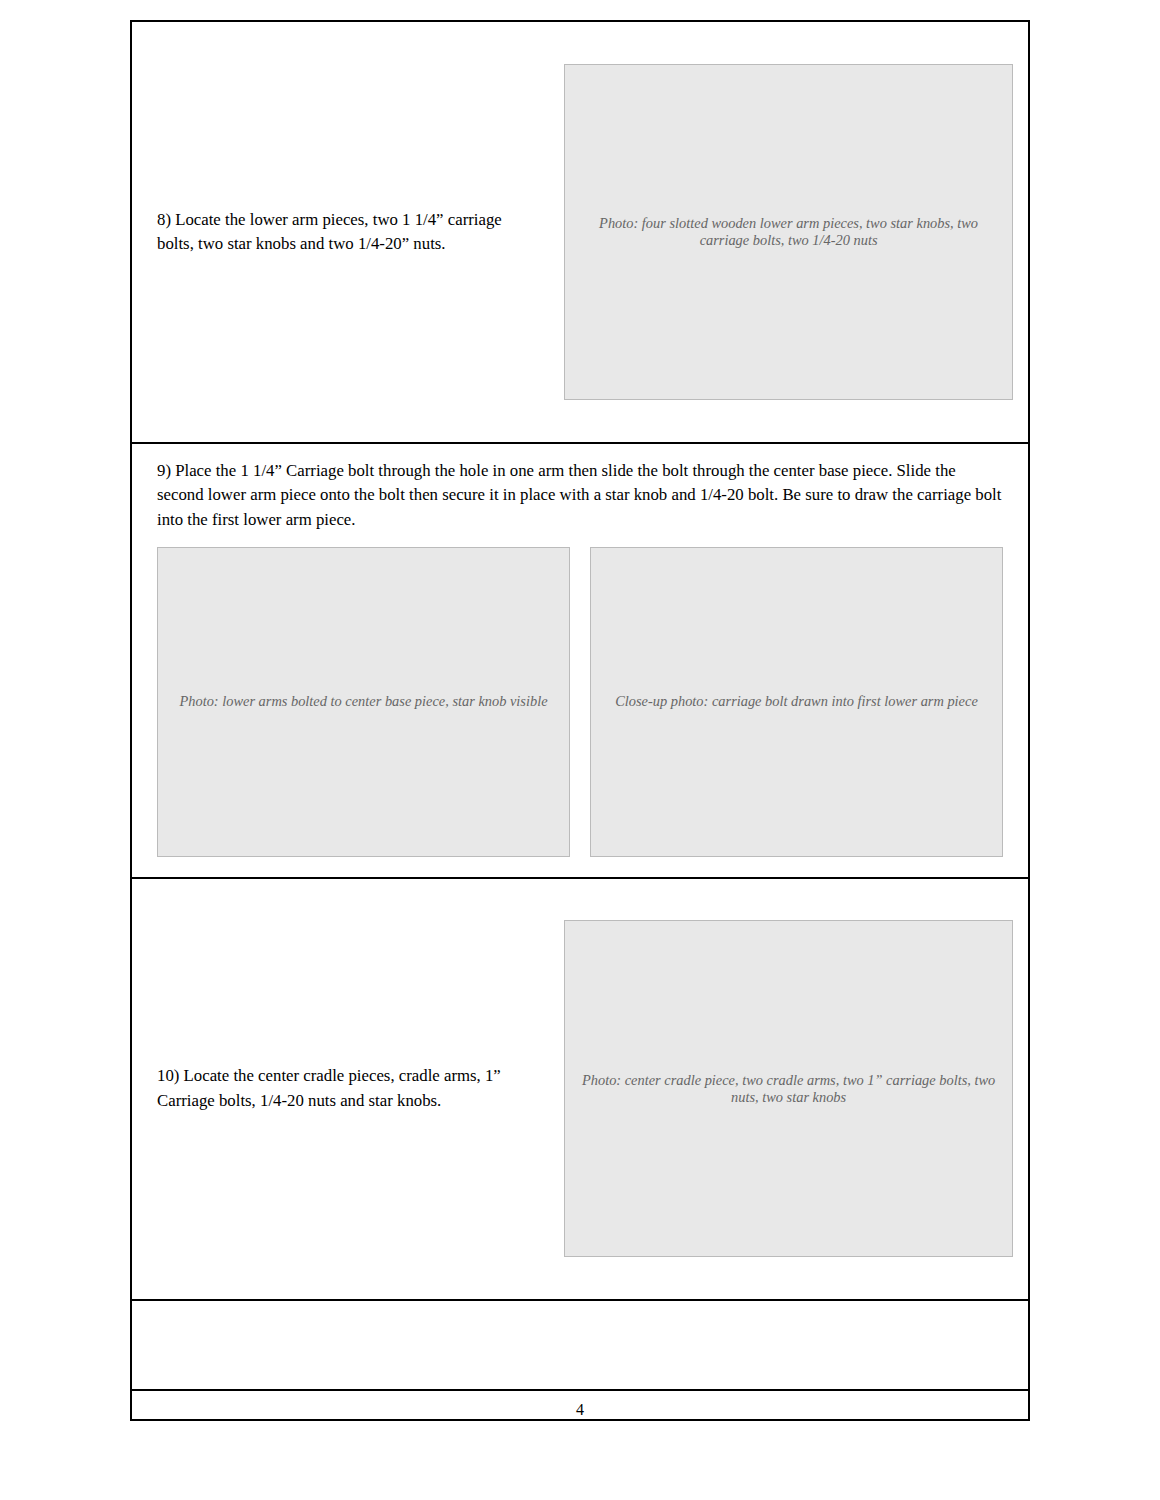8) Locate the lower arm pieces, two 1 1/4” carriage bolts, two star knobs and two 1/4-20” nuts.
Photo: four slotted wooden lower arm pieces, two star knobs, two carriage bolts, two 1/4-20 nuts
9) Place the 1 1/4” Carriage bolt through the hole in one arm then slide the bolt through the center base piece. Slide the second lower arm piece onto the bolt then secure it in place with a star knob and 1/4-20 bolt. Be sure to draw the carriage bolt into the first lower arm piece.
Photo: lower arms bolted to center base piece, star knob visible
Close-up photo: carriage bolt drawn into first lower arm piece
10) Locate the center cradle pieces, cradle arms, 1” Carriage bolts, 1/4-20 nuts and star knobs.
Photo: center cradle piece, two cradle arms, two 1” carriage bolts, two nuts, two star knobs
4